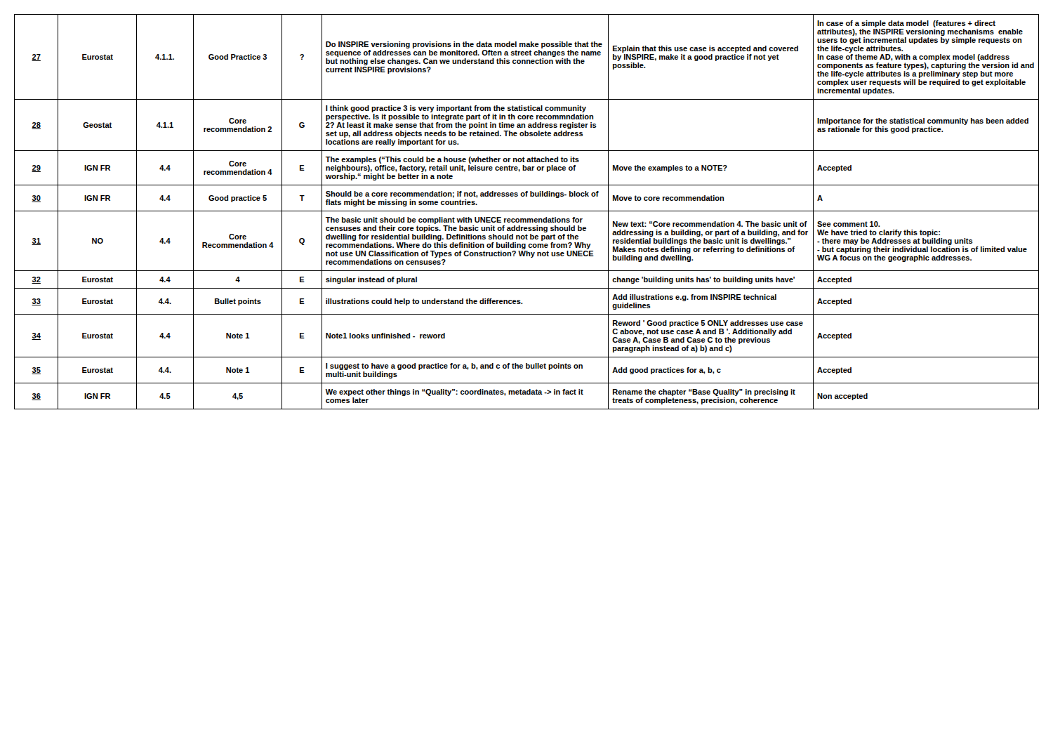| 27 | Eurostat | 4.1.1. | Good Practice 3 | ? | Do INSPIRE versioning provisions in the data model make possible that the sequence of addresses can be monitored. Often a street changes the name but nothing else changes. Can we understand this connection with the current INSPIRE provisions? | Explain that this use case is accepted and covered by INSPIRE, make it a good practice if not yet possible. | In case of a simple data model (features + direct attributes), the INSPIRE versioning mechanisms enable users to get incremental updates by simple requests on the life-cycle attributes. In case of theme AD, with a complex model (address components as feature types), capturing the version id and the life-cycle attributes is a preliminary step but more complex user requests will be required to get exploitable incremental updates. |
| 28 | Geostat | 4.1.1 | Core recommendation 2 | G | I think good practice 3 is very important from the statistical community perspective. Is it possible to integrate part of it in th core recommndation 2? At least it make sense that from the point in time an address register is set up, all address objects needs to be retained. The obsolete address locations are really important for us. | | Imlportance for the statistical community has been added as rationale for this good practice. |
| 29 | IGN FR | 4.4 | Core recommendation 4 | E | The examples (“This could be a house (whether or not attached to its neighbours), office, factory, retail unit, leisure centre, bar or place of worship.“ might be better in a note | Move the examples to a NOTE? | Accepted |
| 30 | IGN FR | 4.4 | Good practice 5 | T | Should be a core recommendation; if not, addresses of buildings- block of flats might be missing in some countries. | Move to core recommendation | A |
| 31 | NO | 4.4 | Core Recommendation 4 | Q | The basic unit should be compliant with UNECE recommendations for censuses and their core topics. The basic unit of addressing should be dwelling for residential building. Definitions should not be part of the recommendations. Where do this definition of building come from? Why not use UN Classification of Types of Construction? Why not use UNECE recommendations on censuses? | New text: “Core recommendation 4. The basic unit of addressing is a building, or part of a building, and for residential buildings the basic unit is dwellings." Makes notes defining or referring to definitions of building and dwelling. | See comment 10. We have tried to clarify this topic: - there may be Addresses at building units - but capturing their individual location is of limited value WG A focus on the geographic addresses. |
| 32 | Eurostat | 4.4 | 4 | E | singular instead of plural | change 'building units has' to building units have' | Accepted |
| 33 | Eurostat | 4.4. | Bullet points | E | illustrations could help to understand the differences. | Add illustrations e.g. from INSPIRE technical guidelines | Accepted |
| 34 | Eurostat | 4.4 | Note 1 | E | Note1 looks unfinished - reword | Reword ' Good practice 5 ONLY addresses use case C above, not use case A and B '. Additionally add Case A, Case B and Case C to the previous paragraph instead of a) b) and c) | Accepted |
| 35 | Eurostat | 4.4. | Note 1 | E | I suggest to have a good practice for a, b, and c of the bullet points on multi-unit buildings | Add good practices for a, b, c | Accepted |
| 36 | IGN FR | 4.5 | 4,5 | | We expect other things in “Quality”: coordinates, metadata -> in fact it comes later | Rename the chapter “Base Quality” in precising it treats of completeness, precision, coherence | Non accepted |